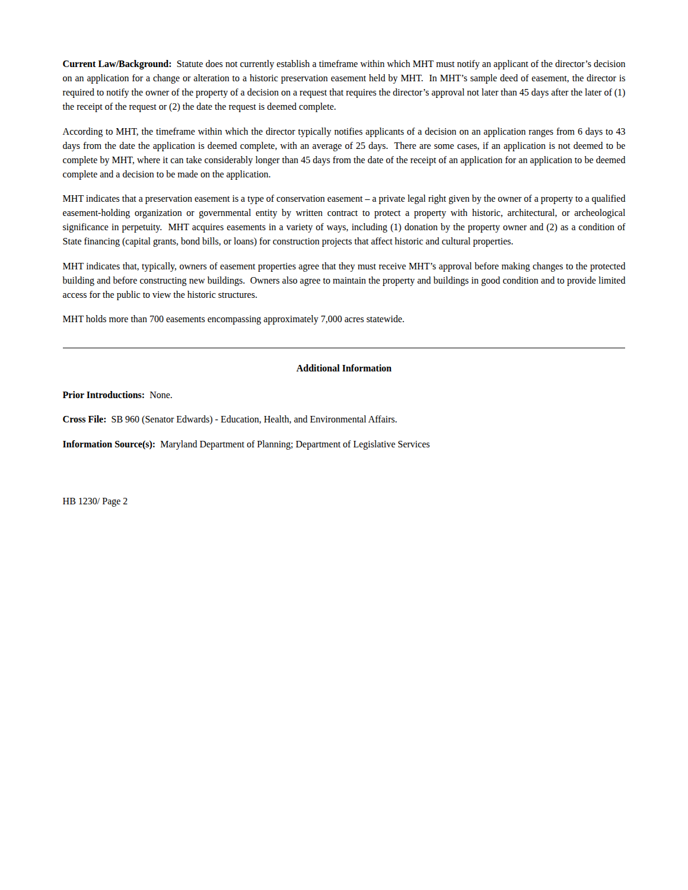Current Law/Background: Statute does not currently establish a timeframe within which MHT must notify an applicant of the director’s decision on an application for a change or alteration to a historic preservation easement held by MHT. In MHT’s sample deed of easement, the director is required to notify the owner of the property of a decision on a request that requires the director’s approval not later than 45 days after the later of (1) the receipt of the request or (2) the date the request is deemed complete.
According to MHT, the timeframe within which the director typically notifies applicants of a decision on an application ranges from 6 days to 43 days from the date the application is deemed complete, with an average of 25 days. There are some cases, if an application is not deemed to be complete by MHT, where it can take considerably longer than 45 days from the date of the receipt of an application for an application to be deemed complete and a decision to be made on the application.
MHT indicates that a preservation easement is a type of conservation easement – a private legal right given by the owner of a property to a qualified easement-holding organization or governmental entity by written contract to protect a property with historic, architectural, or archeological significance in perpetuity. MHT acquires easements in a variety of ways, including (1) donation by the property owner and (2) as a condition of State financing (capital grants, bond bills, or loans) for construction projects that affect historic and cultural properties.
MHT indicates that, typically, owners of easement properties agree that they must receive MHT’s approval before making changes to the protected building and before constructing new buildings. Owners also agree to maintain the property and buildings in good condition and to provide limited access for the public to view the historic structures.
MHT holds more than 700 easements encompassing approximately 7,000 acres statewide.
Additional Information
Prior Introductions: None.
Cross File: SB 960 (Senator Edwards) - Education, Health, and Environmental Affairs.
Information Source(s): Maryland Department of Planning; Department of Legislative Services
HB 1230/ Page 2